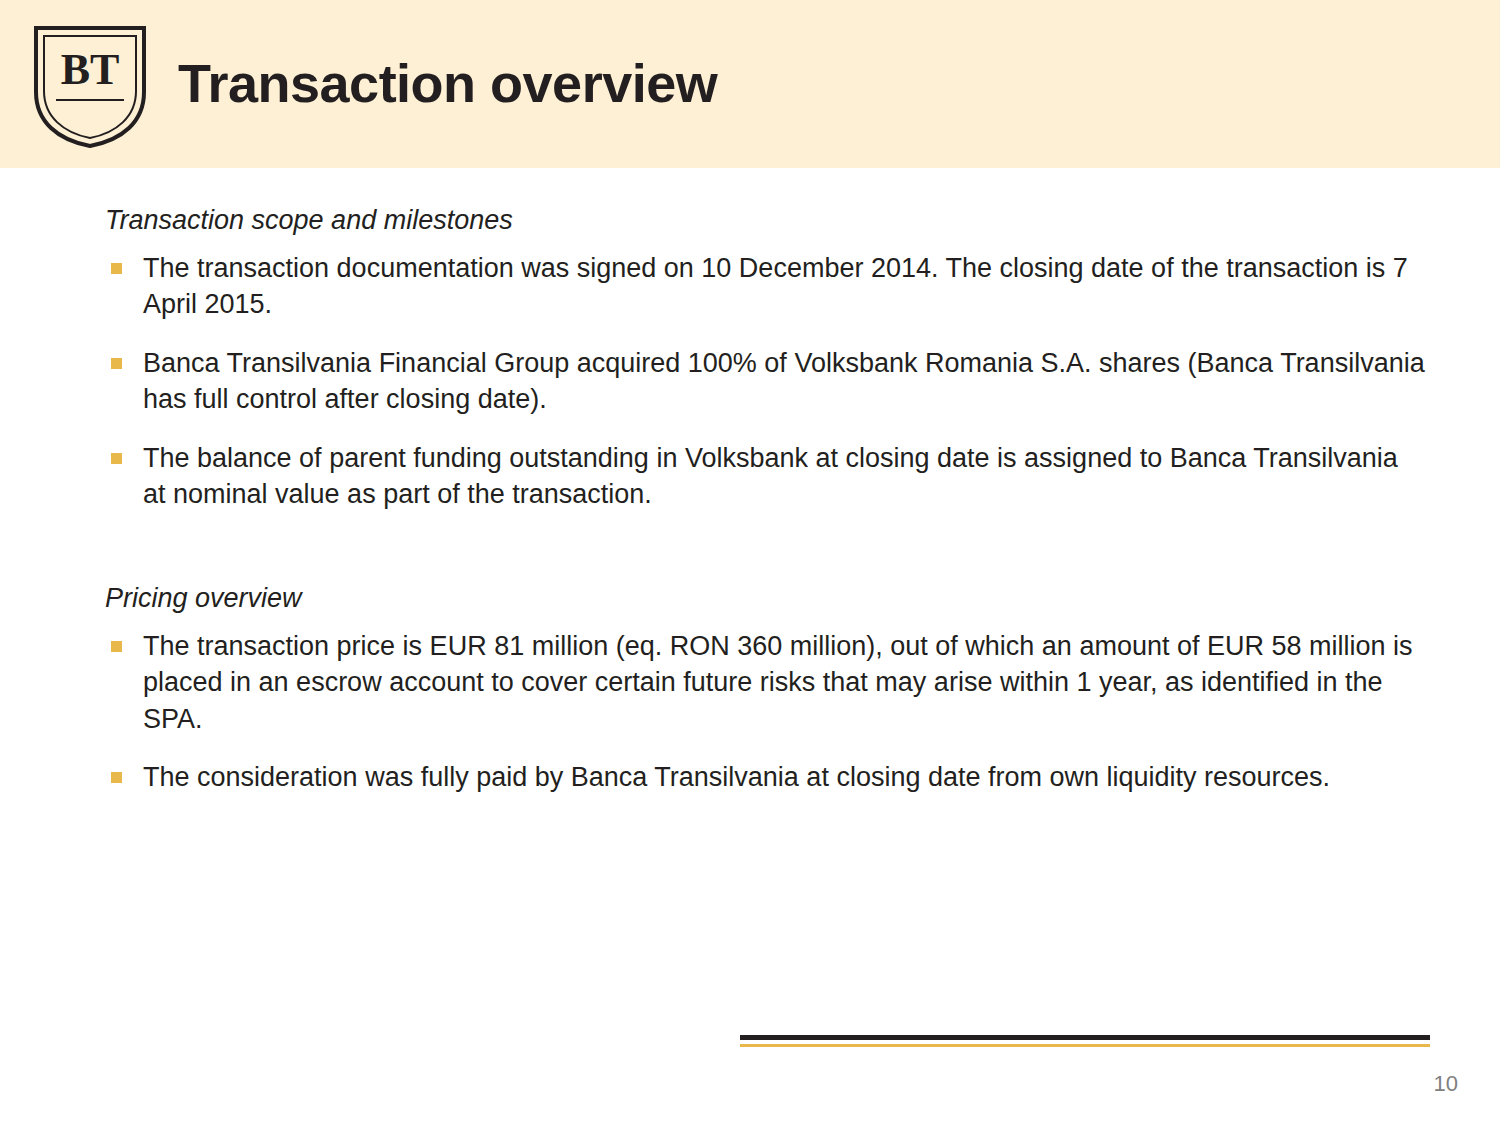BT
Transaction overview
Transaction scope and milestones
The transaction documentation was signed on 10 December 2014. The closing date of the transaction is 7 April 2015.
Banca Transilvania Financial Group acquired 100% of Volksbank Romania S.A. shares (Banca Transilvania has full control after closing date).
The balance of parent funding outstanding in Volksbank at closing date is assigned to Banca Transilvania at nominal value as part of the transaction.
Pricing overview
The transaction price is EUR 81 million (eq. RON 360 million), out of which an amount of EUR 58 million is placed in an escrow account to cover certain future risks that may arise within 1 year, as identified in the SPA.
The consideration was fully paid by Banca Transilvania at closing date from own liquidity resources.
10